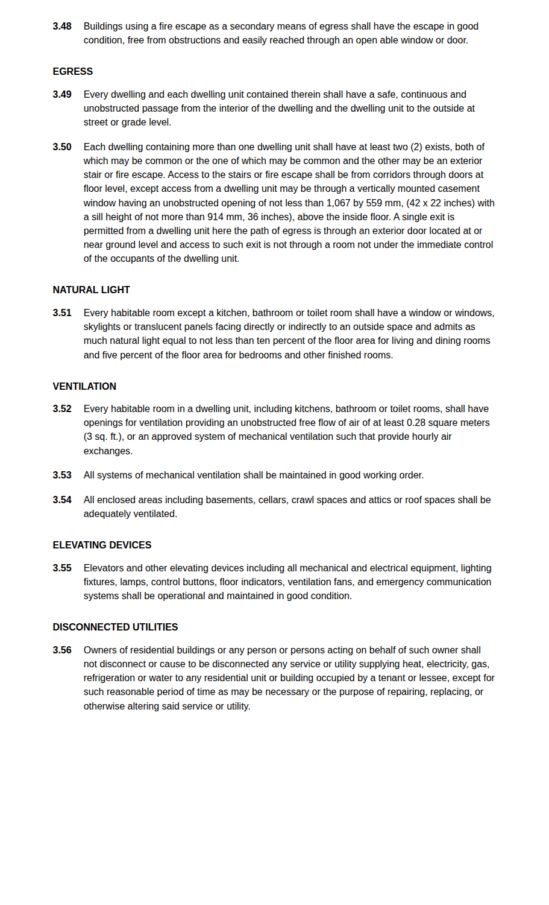3.48 Buildings using a fire escape as a secondary means of egress shall have the escape in good condition, free from obstructions and easily reached through an open able window or door.
Egress
3.49 Every dwelling and each dwelling unit contained therein shall have a safe, continuous and unobstructed passage from the interior of the dwelling and the dwelling unit to the outside at street or grade level.
3.50 Each dwelling containing more than one dwelling unit shall have at least two (2) exists, both of which may be common or the one of which may be common and the other may be an exterior stair or fire escape. Access to the stairs or fire escape shall be from corridors through doors at floor level, except access from a dwelling unit may be through a vertically mounted casement window having an unobstructed opening of not less than 1,067 by 559 mm, (42 x 22 inches) with a sill height of not more than 914 mm, 36 inches), above the inside floor. A single exit is permitted from a dwelling unit here the path of egress is through an exterior door located at or near ground level and access to such exit is not through a room not under the immediate control of the occupants of the dwelling unit.
Natural Light
3.51 Every habitable room except a kitchen, bathroom or toilet room shall have a window or windows, skylights or translucent panels facing directly or indirectly to an outside space and admits as much natural light equal to not less than ten percent of the floor area for living and dining rooms and five percent of the floor area for bedrooms and other finished rooms.
Ventilation
3.52 Every habitable room in a dwelling unit, including kitchens, bathroom or toilet rooms, shall have openings for ventilation providing an unobstructed free flow of air of at least 0.28 square meters (3 sq. ft.), or an approved system of mechanical ventilation such that provide hourly air exchanges.
3.53 All systems of mechanical ventilation shall be maintained in good working order.
3.54 All enclosed areas including basements, cellars, crawl spaces and attics or roof spaces shall be adequately ventilated.
Elevating Devices
3.55 Elevators and other elevating devices including all mechanical and electrical equipment, lighting fixtures, lamps, control buttons, floor indicators, ventilation fans, and emergency communication systems shall be operational and maintained in good condition.
Disconnected Utilities
3.56 Owners of residential buildings or any person or persons acting on behalf of such owner shall not disconnect or cause to be disconnected any service or utility supplying heat, electricity, gas, refrigeration or water to any residential unit or building occupied by a tenant or lessee, except for such reasonable period of time as may be necessary or the purpose of repairing, replacing, or otherwise altering said service or utility.